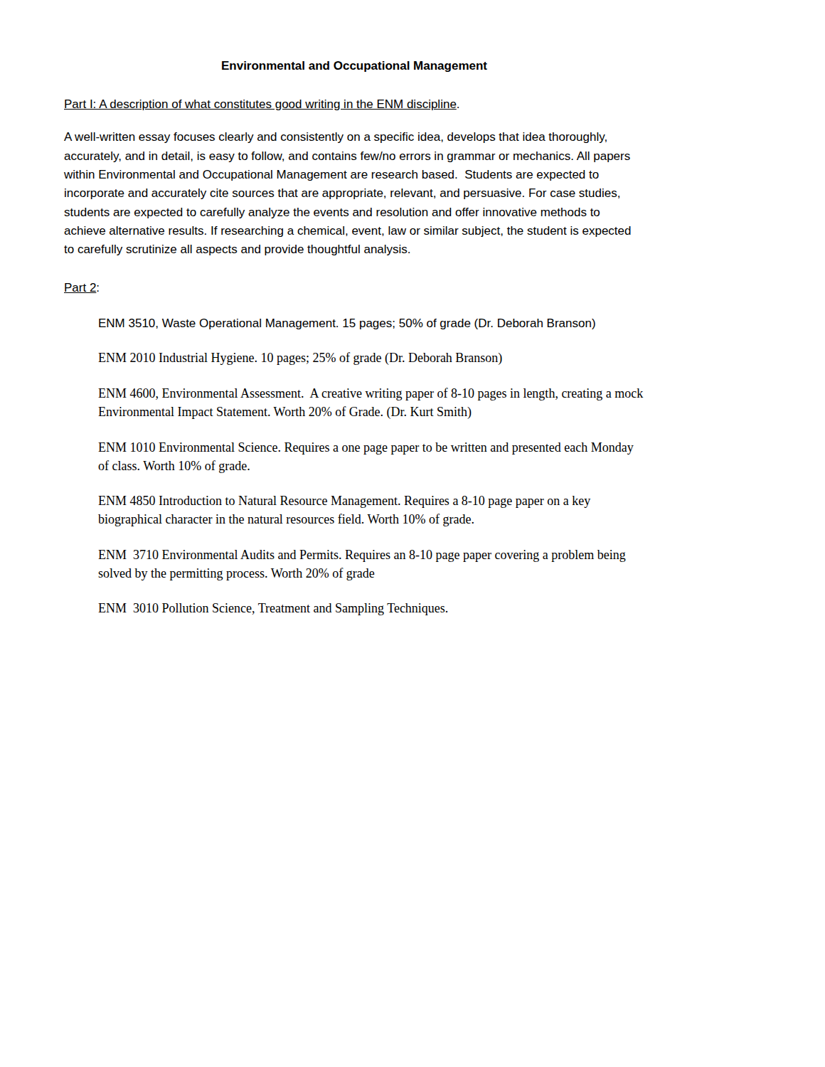Environmental and Occupational Management
Part I: A description of what constitutes good writing in the ENM discipline.
A well-written essay focuses clearly and consistently on a specific idea, develops that idea thoroughly, accurately, and in detail, is easy to follow, and contains few/no errors in grammar or mechanics. All papers within Environmental and Occupational Management are research based. Students are expected to incorporate and accurately cite sources that are appropriate, relevant, and persuasive. For case studies, students are expected to carefully analyze the events and resolution and offer innovative methods to achieve alternative results. If researching a chemical, event, law or similar subject, the student is expected to carefully scrutinize all aspects and provide thoughtful analysis.
Part 2:
ENM 3510, Waste Operational Management. 15 pages; 50% of grade (Dr. Deborah Branson)
ENM 2010 Industrial Hygiene. 10 pages; 25% of grade (Dr. Deborah Branson)
ENM 4600, Environmental Assessment. A creative writing paper of 8-10 pages in length, creating a mock Environmental Impact Statement. Worth 20% of Grade. (Dr. Kurt Smith)
ENM 1010 Environmental Science. Requires a one page paper to be written and presented each Monday of class. Worth 10% of grade.
ENM 4850 Introduction to Natural Resource Management. Requires a 8-10 page paper on a key biographical character in the natural resources field. Worth 10% of grade.
ENM 3710 Environmental Audits and Permits. Requires an 8-10 page paper covering a problem being solved by the permitting process. Worth 20% of grade
ENM 3010 Pollution Science, Treatment and Sampling Techniques.